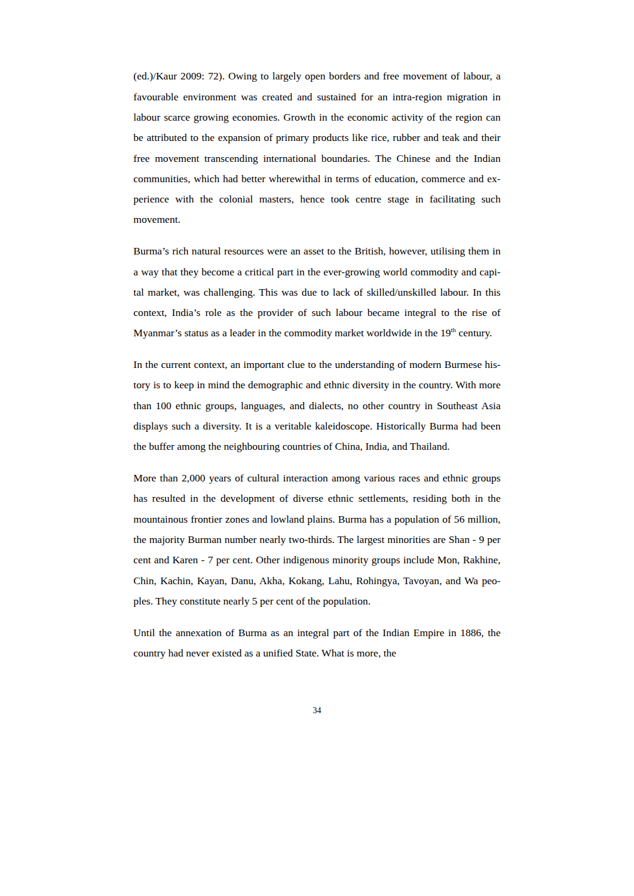(ed.)/Kaur 2009: 72). Owing to largely open borders and free movement of labour, a favourable environment was created and sustained for an intra-region migration in labour scarce growing economies. Growth in the economic activity of the region can be attributed to the expansion of primary products like rice, rubber and teak and their free movement transcending international boundaries. The Chinese and the Indian communities, which had better wherewithal in terms of education, commerce and experience with the colonial masters, hence took centre stage in facilitating such movement.
Burma’s rich natural resources were an asset to the British, however, utilising them in a way that they become a critical part in the ever-growing world commodity and capital market, was challenging. This was due to lack of skilled/unskilled labour. In this context, India’s role as the provider of such labour became integral to the rise of Myanmar’s status as a leader in the commodity market worldwide in the 19th century.
In the current context, an important clue to the understanding of modern Burmese history is to keep in mind the demographic and ethnic diversity in the country. With more than 100 ethnic groups, languages, and dialects, no other country in Southeast Asia displays such a diversity. It is a veritable kaleidoscope. Historically Burma had been the buffer among the neighbouring countries of China, India, and Thailand.
More than 2,000 years of cultural interaction among various races and ethnic groups has resulted in the development of diverse ethnic settlements, residing both in the mountainous frontier zones and lowland plains. Burma has a population of 56 million, the majority Burman number nearly two-thirds. The largest minorities are Shan - 9 per cent and Karen - 7 per cent. Other indigenous minority groups include Mon, Rakhine, Chin, Kachin, Kayan, Danu, Akha, Kokang, Lahu, Rohingya, Tavoyan, and Wa peoples. They constitute nearly 5 per cent of the population.
Until the annexation of Burma as an integral part of the Indian Empire in 1886, the country had never existed as a unified State. What is more, the
34